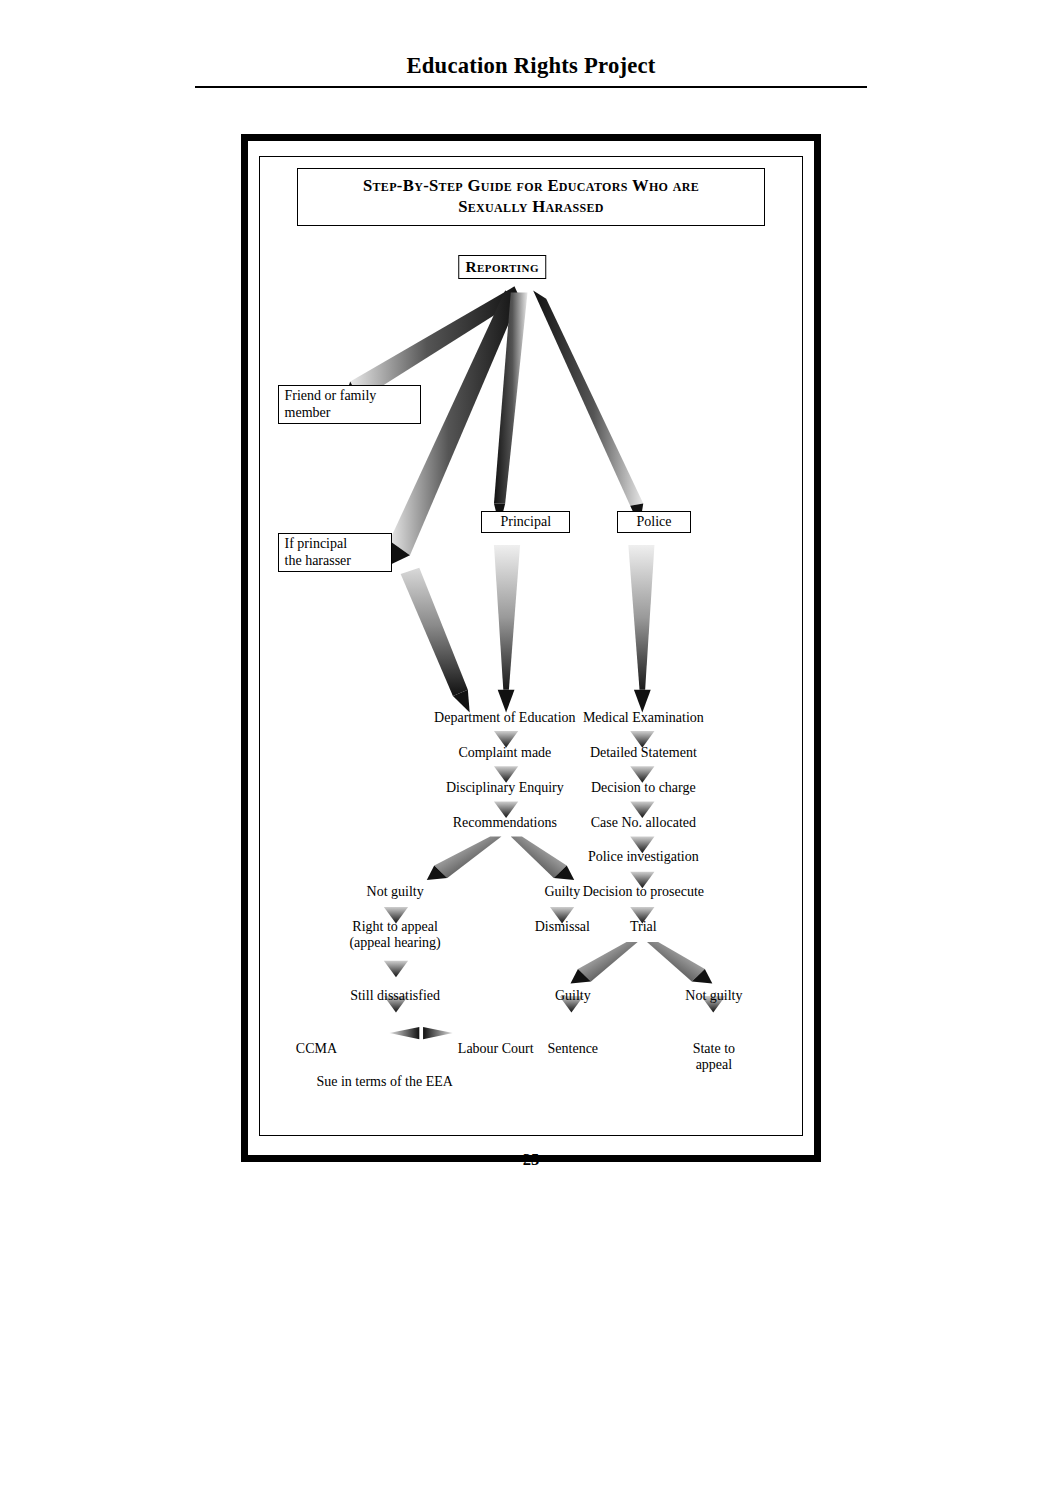Education Rights Project
Step-By-Step Guide for Educators Who are
Sexually Harassed
Reporting
Friend or family
member
If principal
the harasser
Principal
Police
Department of Education
Complaint made
Disciplinary Enquiry
Recommendations
Not guilty
Guilty
Right to appeal
(appeal hearing)
Dismissal
Still dissatisfied
CCMA
Labour Court
Sue in terms of the EEA
Medical Examination
Detailed Statement
Decision to charge
Case No. allocated
Police investigation
Decision to prosecute
Trial
Guilty
Not guilty
Sentence
State to
appeal
25